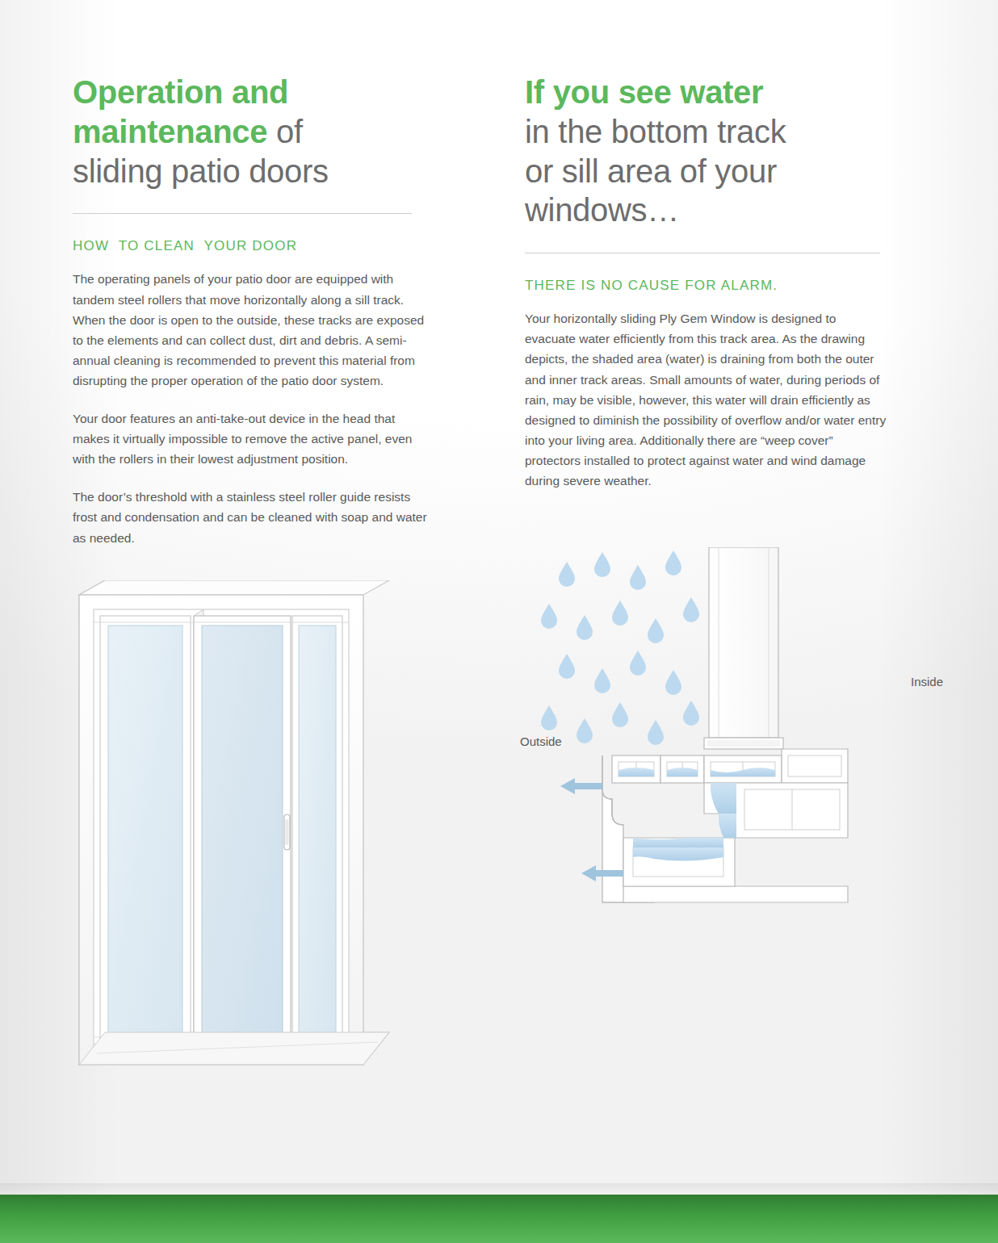Operation and
maintenance of
sliding patio doors
How to clean your door
The operating panels of your patio door are equipped with tandem steel rollers that move horizontally along a sill track. When the door is open to the outside, these tracks are exposed to the elements and can collect dust, dirt and debris. A semi-annual cleaning is recommended to prevent this material from disrupting the proper operation of the patio door system.
Your door features an anti-take-out device in the head that makes it virtually impossible to remove the active panel, even with the rollers in their lowest adjustment position.
The door’s threshold with a stainless steel roller guide resists frost and condensation and can be cleaned with soap and water as needed.
If you see water
in the bottom track
or sill area of your
windows…
There is no cause for alarm.
Your horizontally sliding Ply Gem Window is designed to evacuate water efficiently from this track area. As the drawing depicts, the shaded area (water) is draining from both the outer and inner track areas. Small amounts of water, during periods of rain, may be visible, however, this water will drain efficiently as designed to diminish the possibility of overflow and/or water entry into your living area. Additionally there are “weep cover” protectors installed to protect against water and wind damage during severe weather.
Outside Inside